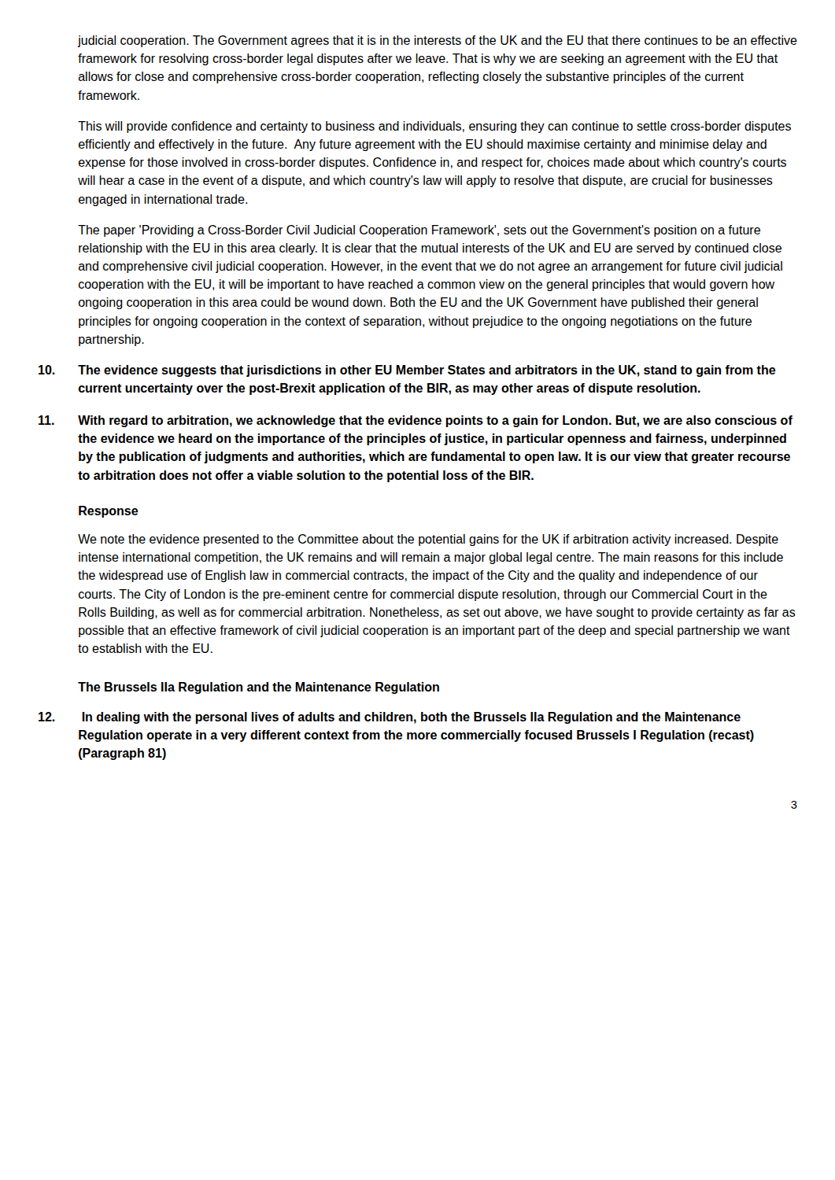judicial cooperation. The Government agrees that it is in the interests of the UK and the EU that there continues to be an effective framework for resolving cross-border legal disputes after we leave. That is why we are seeking an agreement with the EU that allows for close and comprehensive cross-border cooperation, reflecting closely the substantive principles of the current framework.
This will provide confidence and certainty to business and individuals, ensuring they can continue to settle cross-border disputes efficiently and effectively in the future. Any future agreement with the EU should maximise certainty and minimise delay and expense for those involved in cross-border disputes. Confidence in, and respect for, choices made about which country's courts will hear a case in the event of a dispute, and which country's law will apply to resolve that dispute, are crucial for businesses engaged in international trade.
The paper 'Providing a Cross-Border Civil Judicial Cooperation Framework', sets out the Government's position on a future relationship with the EU in this area clearly. It is clear that the mutual interests of the UK and EU are served by continued close and comprehensive civil judicial cooperation. However, in the event that we do not agree an arrangement for future civil judicial cooperation with the EU, it will be important to have reached a common view on the general principles that would govern how ongoing cooperation in this area could be wound down. Both the EU and the UK Government have published their general principles for ongoing cooperation in the context of separation, without prejudice to the ongoing negotiations on the future partnership.
10. The evidence suggests that jurisdictions in other EU Member States and arbitrators in the UK, stand to gain from the current uncertainty over the post-Brexit application of the BIR, as may other areas of dispute resolution.
11. With regard to arbitration, we acknowledge that the evidence points to a gain for London. But, we are also conscious of the evidence we heard on the importance of the principles of justice, in particular openness and fairness, underpinned by the publication of judgments and authorities, which are fundamental to open law. It is our view that greater recourse to arbitration does not offer a viable solution to the potential loss of the BIR.
Response
We note the evidence presented to the Committee about the potential gains for the UK if arbitration activity increased. Despite intense international competition, the UK remains and will remain a major global legal centre. The main reasons for this include the widespread use of English law in commercial contracts, the impact of the City and the quality and independence of our courts. The City of London is the pre-eminent centre for commercial dispute resolution, through our Commercial Court in the Rolls Building, as well as for commercial arbitration. Nonetheless, as set out above, we have sought to provide certainty as far as possible that an effective framework of civil judicial cooperation is an important part of the deep and special partnership we want to establish with the EU.
The Brussels IIa Regulation and the Maintenance Regulation
12. In dealing with the personal lives of adults and children, both the Brussels IIa Regulation and the Maintenance Regulation operate in a very different context from the more commercially focused Brussels I Regulation (recast) (Paragraph 81)
3